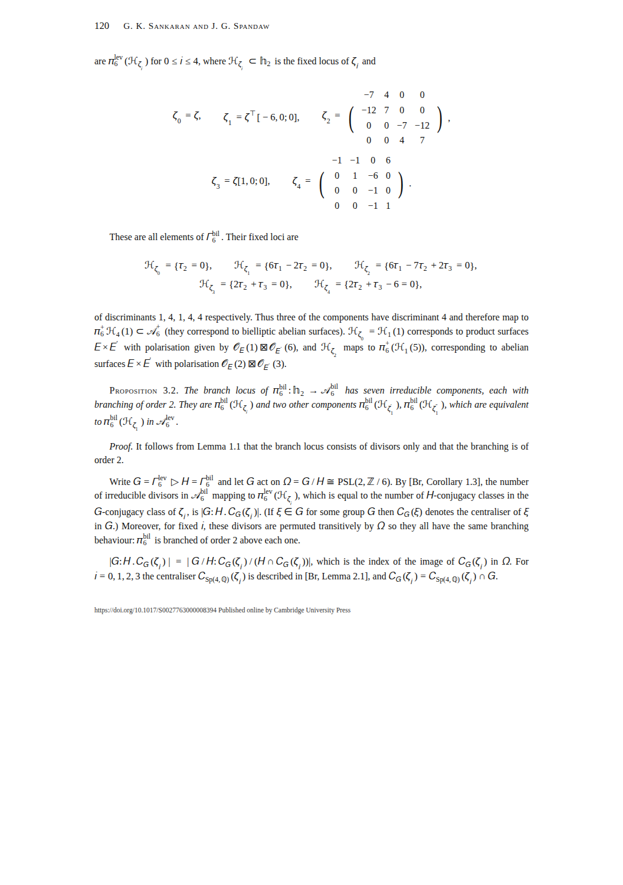120 G. K. Sankaran and J. G. Spandaw
are π6lev(ℋζi) for 0≤i≤4, where ℋζi⊂𝕙2 is the fixed locus of ζi and
ζ0=ζ, ζ1=ζ⊤[−6,0;0], ζ2= (
| −7 | 4 | 0 | 0 |
| −12 | 7 | 0 | 0 |
| 0 | 0 | −7 | −12 |
| 0 | 0 | 4 | 7 |
) ,
ζ3=ζ[1,0;0], ζ4= (
| −1 | −1 | 0 | 6 |
| 0 | 1 | −6 | 0 |
| 0 | 0 | −1 | 0 |
| 0 | 0 | −1 | 1 |
) .
These are all elements of Γ6bil. Their fixed loci are
ℋζ0={τ2=0}, ℋζ1={6τ1−2τ2=0}, ℋζ2={6τ1−7τ2+2τ3=0},
ℋζ3={2τ2+τ3=0}, ℋζ4={2τ2+τ3−6=0},
of discriminants 1, 4, 1, 4, 4 respectively. Thus three of the components have discriminant 4 and therefore map to π6+ℋ4(1)⊂𝒜6+ (they correspond to bielliptic abelian surfaces). ℋζ0=ℋ1(1) corresponds to product surfaces E×E′ with polarisation given by 𝒪E(1)⊠𝒪E′(6), and ℋζ2 maps to π6+(ℋ1(5)), corresponding to abelian surfaces E×E′ with polarisation 𝒪E(2)⊠𝒪E′(3).
Proposition 3.2. The branch locus of π6bil:𝕙2→𝒜6bil has seven irreducible components, each with branching of order 2. They are π6bil(ℋζi) and two other components π6bil(ℋζ1′), π6bil(ℋζ1″), which are equivalent to π6bil(ℋζ1) in 𝒜6lev.
Proof. It follows from Lemma 1.1 that the branch locus consists of divisors only and that the branching is of order 2.
Write G=Γ6lev▷H=Γ6bil and let G act on Ω=G/H≅PSL(2,ℤ/6). By [Br, Corollary 1.3], the number of irreducible divisors in 𝒜6bil mapping to π6lev(ℋζi), which is equal to the number of H-conjugacy classes in the G-conjugacy class of ζi, is |G:H.CG(ζi)|. (If ξ∈G for some group G then CG(ξ) denotes the centraliser of ξ in G.) Moreover, for fixed i, these divisors are permuted transitively by Ω so they all have the same branching behaviour: π6bil is branched of order 2 above each one.
|G:H.CG(ζi)|=|G/H:CG(ζi)/(H∩CG(ζi))|, which is the index of the image of CG(ζi) in Ω. For i=0,1,2,3 the centraliser CSp(4,ℚ)(ζi) is described in [Br, Lemma 2.1], and CG(ζi)=CSp(4,ℚ)(ζi)∩G.
https://doi.org/10.1017/S0027763000008394 Published online by Cambridge University Press